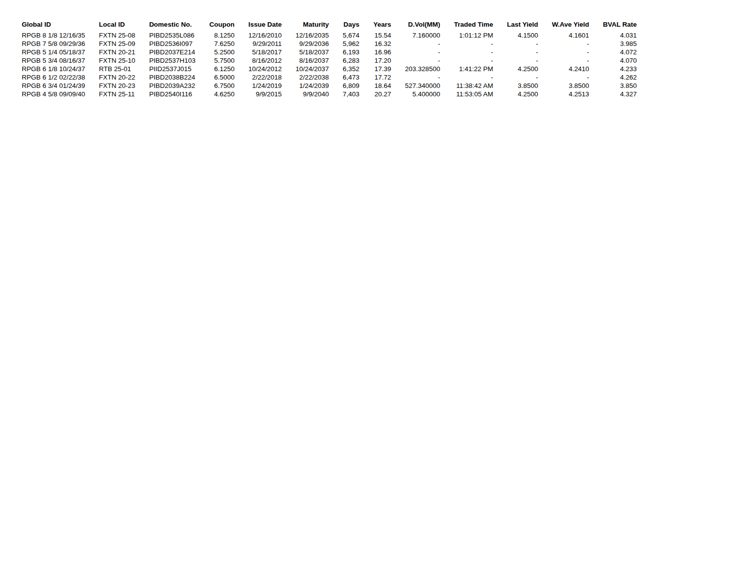| Global ID | Local ID | Domestic No. | Coupon | Issue Date | Maturity | Days | Years | D.Vol(MM) | Traded Time | Last Yield | W.Ave Yield | BVAL Rate |
| --- | --- | --- | --- | --- | --- | --- | --- | --- | --- | --- | --- | --- |
| RPGB 8 1/8 12/16/35 | FXTN 25-08 | PIBD2535L086 | 8.1250 | 12/16/2010 | 12/16/2035 | 5,674 | 15.54 | 7.160000 | 1:01:12 PM | 4.1500 | 4.1601 | 4.031 |
| RPGB 7 5/8 09/29/36 | FXTN 25-09 | PIBD2536I097 | 7.6250 | 9/29/2011 | 9/29/2036 | 5,962 | 16.32 | - | - | - | - | 3.985 |
| RPGB 5 1/4 05/18/37 | FXTN 20-21 | PIBD2037E214 | 5.2500 | 5/18/2017 | 5/18/2037 | 6,193 | 16.96 | - | - | - | - | 4.072 |
| RPGB 5 3/4 08/16/37 | FXTN 25-10 | PIBD2537H103 | 5.7500 | 8/16/2012 | 8/16/2037 | 6,283 | 17.20 | - | - | - | - | 4.070 |
| RPGB 6 1/8 10/24/37 | RTB 25-01 | PIID2537J015 | 6.1250 | 10/24/2012 | 10/24/2037 | 6,352 | 17.39 | 203.328500 | 1:41:22 PM | 4.2500 | 4.2410 | 4.233 |
| RPGB 6 1/2 02/22/38 | FXTN 20-22 | PIBD2038B224 | 6.5000 | 2/22/2018 | 2/22/2038 | 6,473 | 17.72 | - | - | - | - | 4.262 |
| RPGB 6 3/4 01/24/39 | FXTN 20-23 | PIBD2039A232 | 6.7500 | 1/24/2019 | 1/24/2039 | 6,809 | 18.64 | 527.340000 | 11:38:42 AM | 3.8500 | 3.8500 | 3.850 |
| RPGB 4 5/8 09/09/40 | FXTN 25-11 | PIBD2540I116 | 4.6250 | 9/9/2015 | 9/9/2040 | 7,403 | 20.27 | 5.400000 | 11:53:05 AM | 4.2500 | 4.2513 | 4.327 |